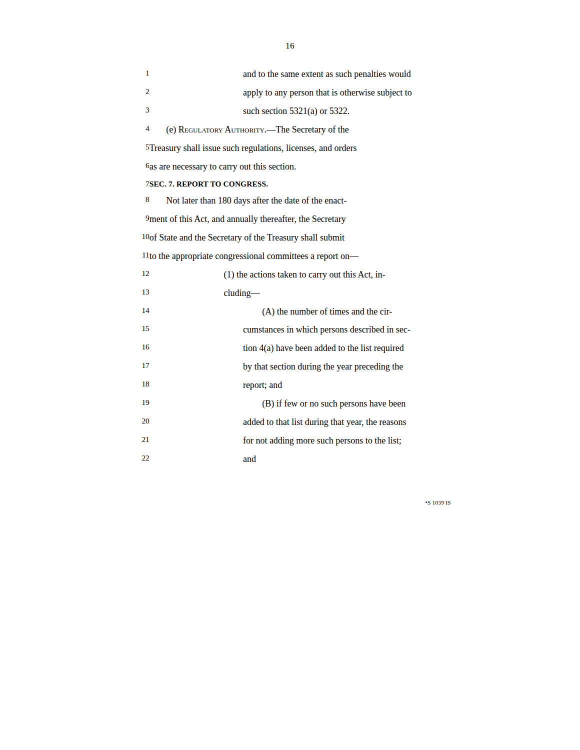16
| 1 | and to the same extent as such penalties would |
| 2 | apply to any person that is otherwise subject to |
| 3 | such section 5321(a) or 5322. |
| 4 | (e) Regulatory Authority. —The Secretary of the |
| 5 | Treasury shall issue such regulations, licenses, and orders |
| 6 | as are necessary to carry out this section. |
| 7 | SEC. 7. REPORT TO CONGRESS. |
| 8 | Not later than 180 days after the date of the enact- |
| 9 | ment of this Act, and annually thereafter, the Secretary |
| 10 | of State and the Secretary of the Treasury shall submit |
| 11 | to the appropriate congressional committees a report on— |
| 12 | (1) the actions taken to carry out this Act, in- |
| 13 | cluding— |
| 14 | (A) the number of times and the cir- |
| 15 | cumstances in which persons described in sec- |
| 16 | tion 4(a) have been added to the list required |
| 17 | by that section during the year preceding the |
| 18 | report; and |
| 19 | (B) if few or no such persons have been |
| 20 | added to that list during that year, the reasons |
| 21 | for not adding more such persons to the list; |
| 22 | and |
•S 1039 IS